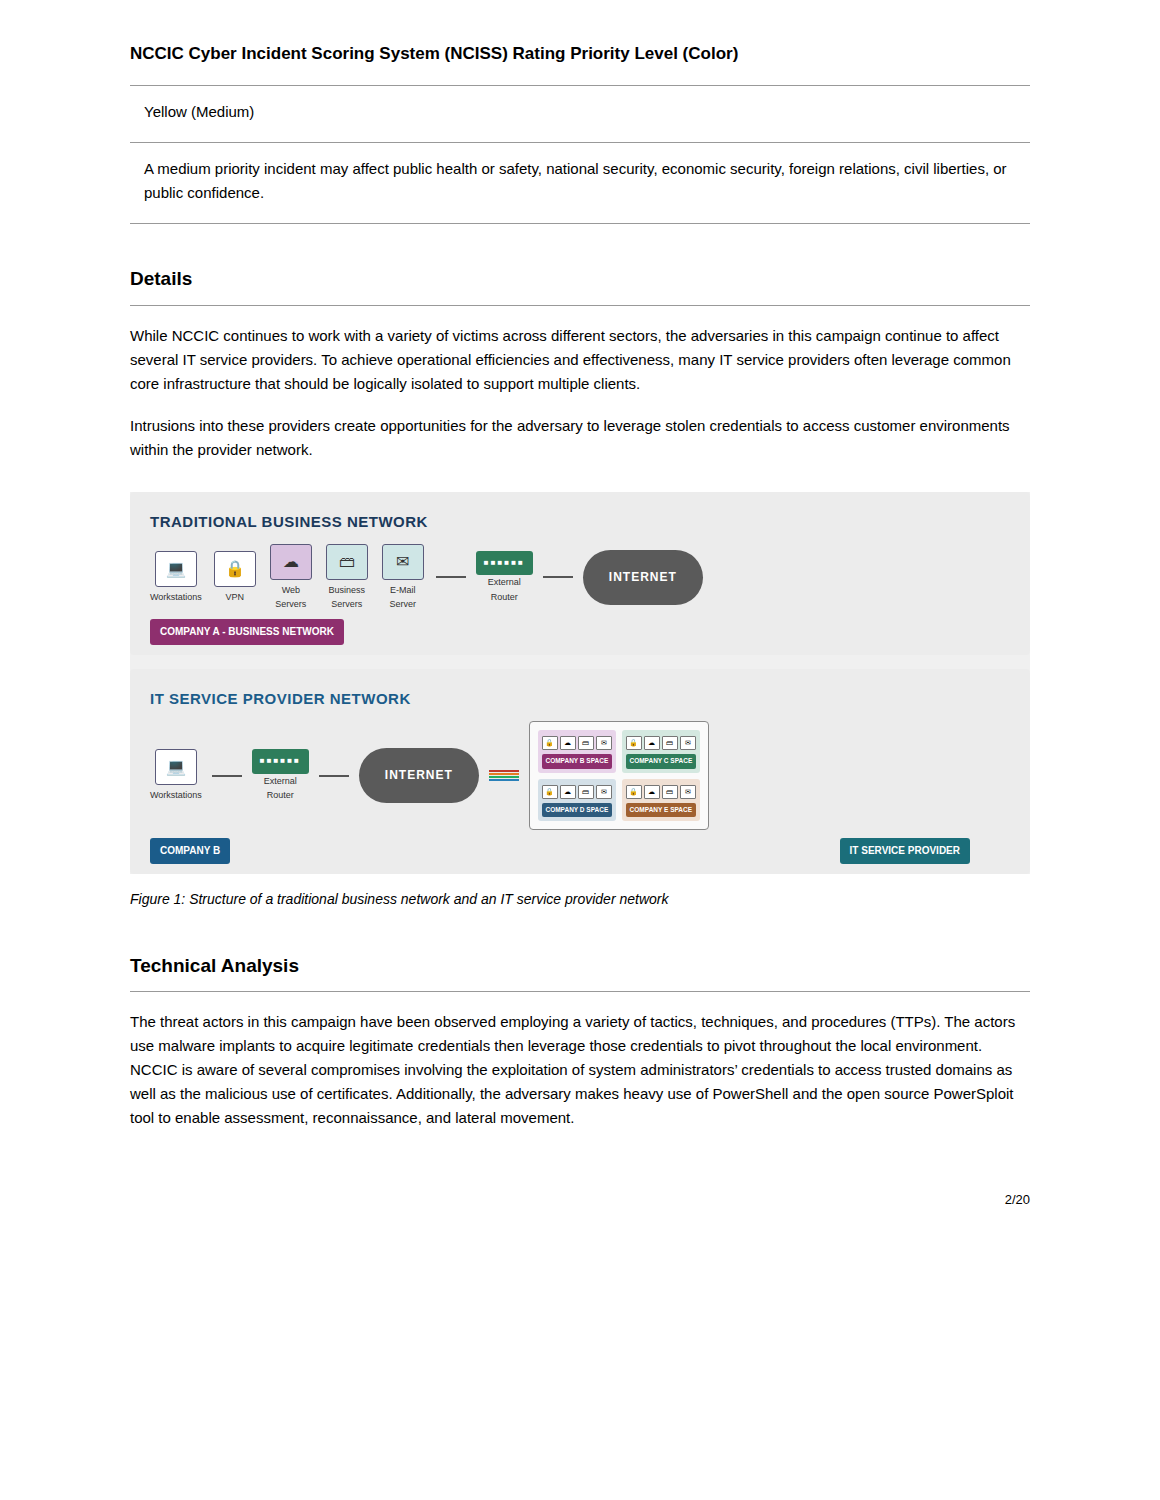NCCIC Cyber Incident Scoring System (NCISS) Rating Priority Level (Color)
Yellow (Medium)
A medium priority incident may affect public health or safety, national security, economic security, foreign relations, civil liberties, or public confidence.
Details
While NCCIC continues to work with a variety of victims across different sectors, the adversaries in this campaign continue to affect several IT service providers. To achieve operational efficiencies and effectiveness, many IT service providers often leverage common core infrastructure that should be logically isolated to support multiple clients.
Intrusions into these providers create opportunities for the adversary to leverage stolen credentials to access customer environments within the provider network.
TRADITIONAL BUSINESS NETWORK
💻
Workstations
🔒
VPN
☁
Web
Servers
🗃
Business
Servers
✉
E-Mail
Server
■■■■■■
External
Router
INTERNET
COMPANY A - BUSINESS NETWORK
IT SERVICE PROVIDER NETWORK
💻
Workstations
■■■■■■
External
Router
INTERNET
🔒☁🗃✉
COMPANY B SPACE
🔒☁🗃✉
COMPANY C SPACE
🔒☁🗃✉
COMPANY D SPACE
🔒☁🗃✉
COMPANY E SPACE
COMPANY B
IT SERVICE PROVIDER
Figure 1: Structure of a traditional business network and an IT service provider network
Technical Analysis
The threat actors in this campaign have been observed employing a variety of tactics, techniques, and procedures (TTPs). The actors use malware implants to acquire legitimate credentials then leverage those credentials to pivot throughout the local environment. NCCIC is aware of several compromises involving the exploitation of system administrators’ credentials to access trusted domains as well as the malicious use of certificates. Additionally, the adversary makes heavy use of PowerShell and the open source PowerSploit tool to enable assessment, reconnaissance, and lateral movement.
2/20